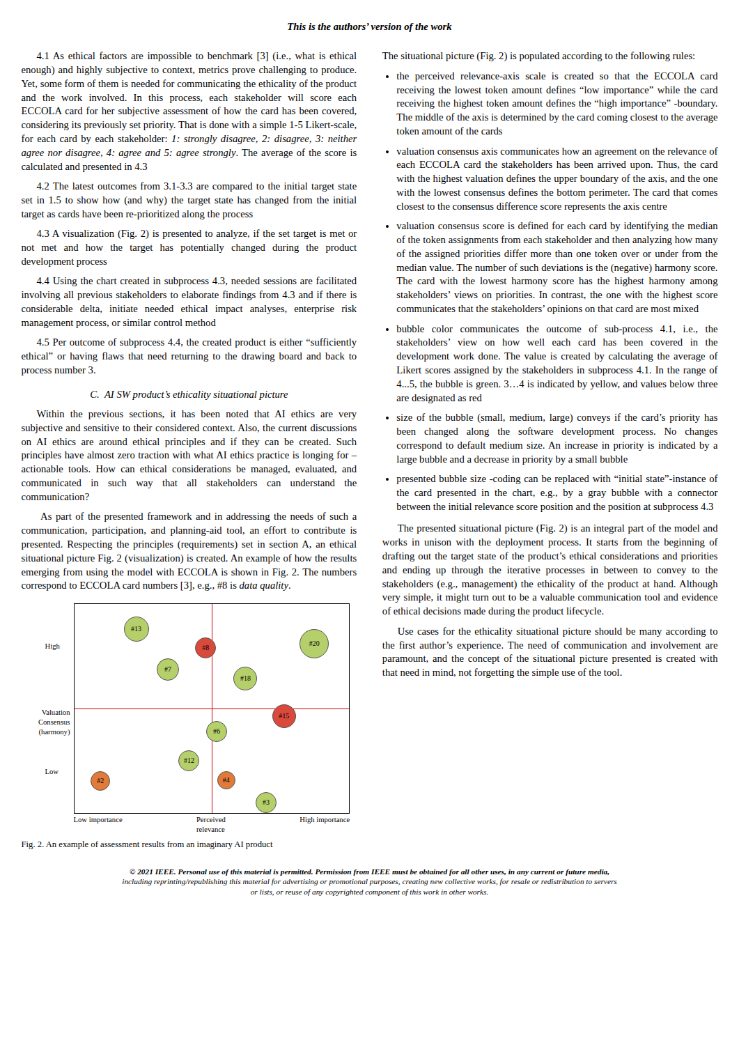This is the authors’ version of the work
4.1 As ethical factors are impossible to benchmark [3] (i.e., what is ethical enough) and highly subjective to context, metrics prove challenging to produce. Yet, some form of them is needed for communicating the ethicality of the product and the work involved. In this process, each stakeholder will score each ECCOLA card for her subjective assessment of how the card has been covered, considering its previously set priority. That is done with a simple 1-5 Likert-scale, for each card by each stakeholder: 1: strongly disagree, 2: disagree, 3: neither agree nor disagree, 4: agree and 5: agree strongly. The average of the score is calculated and presented in 4.3
4.2 The latest outcomes from 3.1-3.3 are compared to the initial target state set in 1.5 to show how (and why) the target state has changed from the initial target as cards have been re-prioritized along the process
4.3 A visualization (Fig. 2) is presented to analyze, if the set target is met or not met and how the target has potentially changed during the product development process
4.4 Using the chart created in subprocess 4.3, needed sessions are facilitated involving all previous stakeholders to elaborate findings from 4.3 and if there is considerable delta, initiate needed ethical impact analyses, enterprise risk management process, or similar control method
4.5 Per outcome of subprocess 4.4, the created product is either “sufficiently ethical” or having flaws that need returning to the drawing board and back to process number 3.
C. AI SW product’s ethicality situational picture
Within the previous sections, it has been noted that AI ethics are very subjective and sensitive to their considered context. Also, the current discussions on AI ethics are around ethical principles and if they can be created. Such principles have almost zero traction with what AI ethics practice is longing for – actionable tools. How can ethical considerations be managed, evaluated, and communicated in such way that all stakeholders can understand the communication?
As part of the presented framework and in addressing the needs of such a communication, participation, and planning-aid tool, an effort to contribute is presented. Respecting the principles (requirements) set in section A, an ethical situational picture Fig. 2 (visualization) is created. An example of how the results emerging from using the model with ECCOLA is shown in Fig. 2. The numbers correspond to ECCOLA card numbers [3], e.g., #8 is data quality.
Valuation
Consensus
(harmony)
High Low
#13
#7
#8
#20
#18
#15
#6
#12
#4
#2
#3
Low importance Perceived
relevance High importance
Fig. 2. An example of assessment results from an imaginary AI product
The situational picture (Fig. 2) is populated according to the following rules:
the perceived relevance-axis scale is created so that the ECCOLA card receiving the lowest token amount defines “low importance” while the card receiving the highest token amount defines the “high importance” -boundary. The middle of the axis is determined by the card coming closest to the average token amount of the cards
valuation consensus axis communicates how an agreement on the relevance of each ECCOLA card the stakeholders has been arrived upon. Thus, the card with the highest valuation defines the upper boundary of the axis, and the one with the lowest consensus defines the bottom perimeter. The card that comes closest to the consensus difference score represents the axis centre
valuation consensus score is defined for each card by identifying the median of the token assignments from each stakeholder and then analyzing how many of the assigned priorities differ more than one token over or under from the median value. The number of such deviations is the (negative) harmony score. The card with the lowest harmony score has the highest harmony among stakeholders’ views on priorities. In contrast, the one with the highest score communicates that the stakeholders’ opinions on that card are most mixed
bubble color communicates the outcome of sub-process 4.1, i.e., the stakeholders’ view on how well each card has been covered in the development work done. The value is created by calculating the average of Likert scores assigned by the stakeholders in subprocess 4.1. In the range of 4...5, the bubble is green. 3…4 is indicated by yellow, and values below three are designated as red
size of the bubble (small, medium, large) conveys if the card’s priority has been changed along the software development process. No changes correspond to default medium size. An increase in priority is indicated by a large bubble and a decrease in priority by a small bubble
presented bubble size -coding can be replaced with “initial state”-instance of the card presented in the chart, e.g., by a gray bubble with a connector between the initial relevance score position and the position at subprocess 4.3
The presented situational picture (Fig. 2) is an integral part of the model and works in unison with the deployment process. It starts from the beginning of drafting out the target state of the product’s ethical considerations and priorities and ending up through the iterative processes in between to convey to the stakeholders (e.g., management) the ethicality of the product at hand. Although very simple, it might turn out to be a valuable communication tool and evidence of ethical decisions made during the product lifecycle.
Use cases for the ethicality situational picture should be many according to the first author’s experience. The need of communication and involvement are paramount, and the concept of the situational picture presented is created with that need in mind, not forgetting the simple use of the tool.
© 2021 IEEE. Personal use of this material is permitted. Permission from IEEE must be obtained for all other uses, in any current or future media,
including reprinting/republishing this material for advertising or promotional purposes, creating new collective works, for resale or redistribution to servers
or lists, or reuse of any copyrighted component of this work in other works.